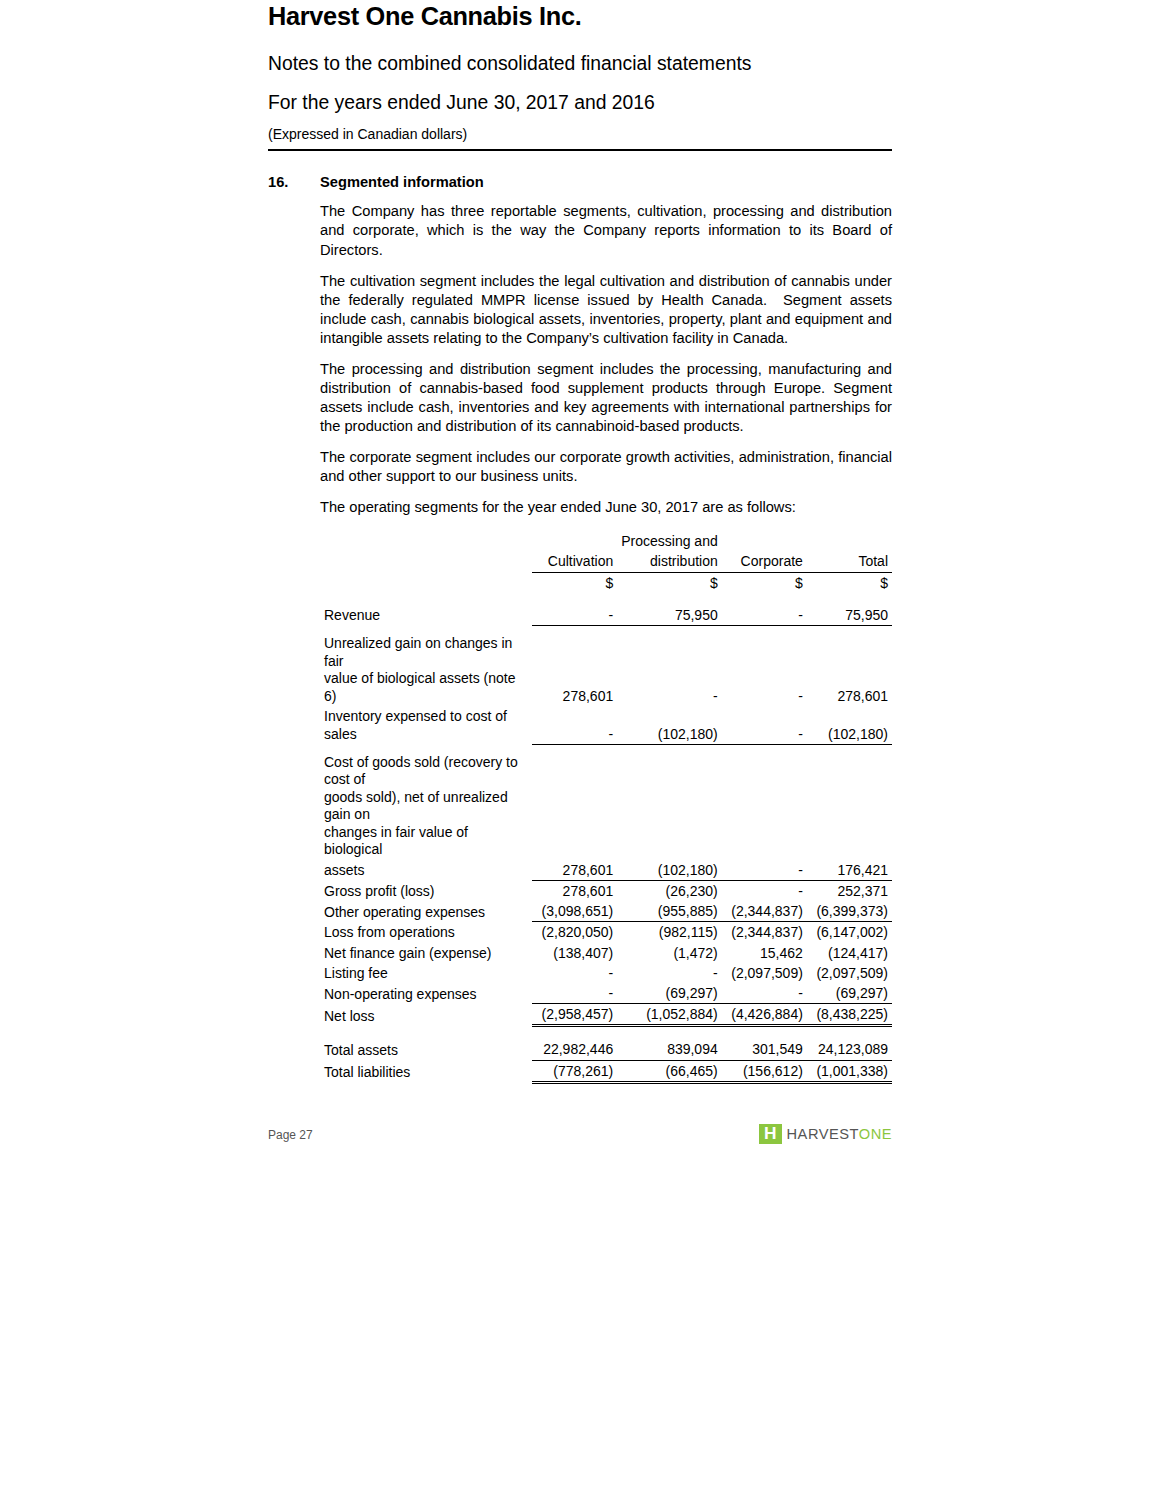Harvest One Cannabis Inc.
Notes to the combined consolidated financial statements
For the years ended June 30, 2017 and 2016
(Expressed in Canadian dollars)
16.
Segmented information
The Company has three reportable segments, cultivation, processing and distribution and corporate, which is the way the Company reports information to its Board of Directors.
The cultivation segment includes the legal cultivation and distribution of cannabis under the federally regulated MMPR license issued by Health Canada. Segment assets include cash, cannabis biological assets, inventories, property, plant and equipment and intangible assets relating to the Company’s cultivation facility in Canada.
The processing and distribution segment includes the processing, manufacturing and distribution of cannabis-based food supplement products through Europe. Segment assets include cash, inventories and key agreements with international partnerships for the production and distribution of its cannabinoid-based products.
The corporate segment includes our corporate growth activities, administration, financial and other support to our business units.
The operating segments for the year ended June 30, 2017 are as follows:
| | | Processing and | | |
| | Cultivation | distribution | Corporate | Total |
| | $ | $ | $ | $ |
| Revenue | - | 75,950 | - | 75,950 |
| Unrealized gain on changes in fair value of biological assets (note 6) | 278,601 | - | - | 278,601 |
| Inventory expensed to cost of sales | - | (102,180) | - | (102,180) |
| Cost of goods sold (recovery to cost of goods sold), net of unrealized gain on changes in fair value of biological | | | | |
| assets | 278,601 | (102,180) | - | 176,421 |
| Gross profit (loss) | 278,601 | (26,230) | - | 252,371 |
| Other operating expenses | (3,098,651) | (955,885) | (2,344,837) | (6,399,373) |
| Loss from operations | (2,820,050) | (982,115) | (2,344,837) | (6,147,002) |
| Net finance gain (expense) | (138,407) | (1,472) | 15,462 | (124,417) |
| Listing fee | - | - | (2,097,509) | (2,097,509) |
| Non-operating expenses | - | (69,297) | - | (69,297) |
| Net loss | (2,958,457) | (1,052,884) | (4,426,884) | (8,438,225) |
| Total assets | 22,982,446 | 839,094 | 301,549 | 24,123,089 |
| Total liabilities | (778,261) | (66,465) | (156,612) | (1,001,338) |
Page 27
H HARVESTONE